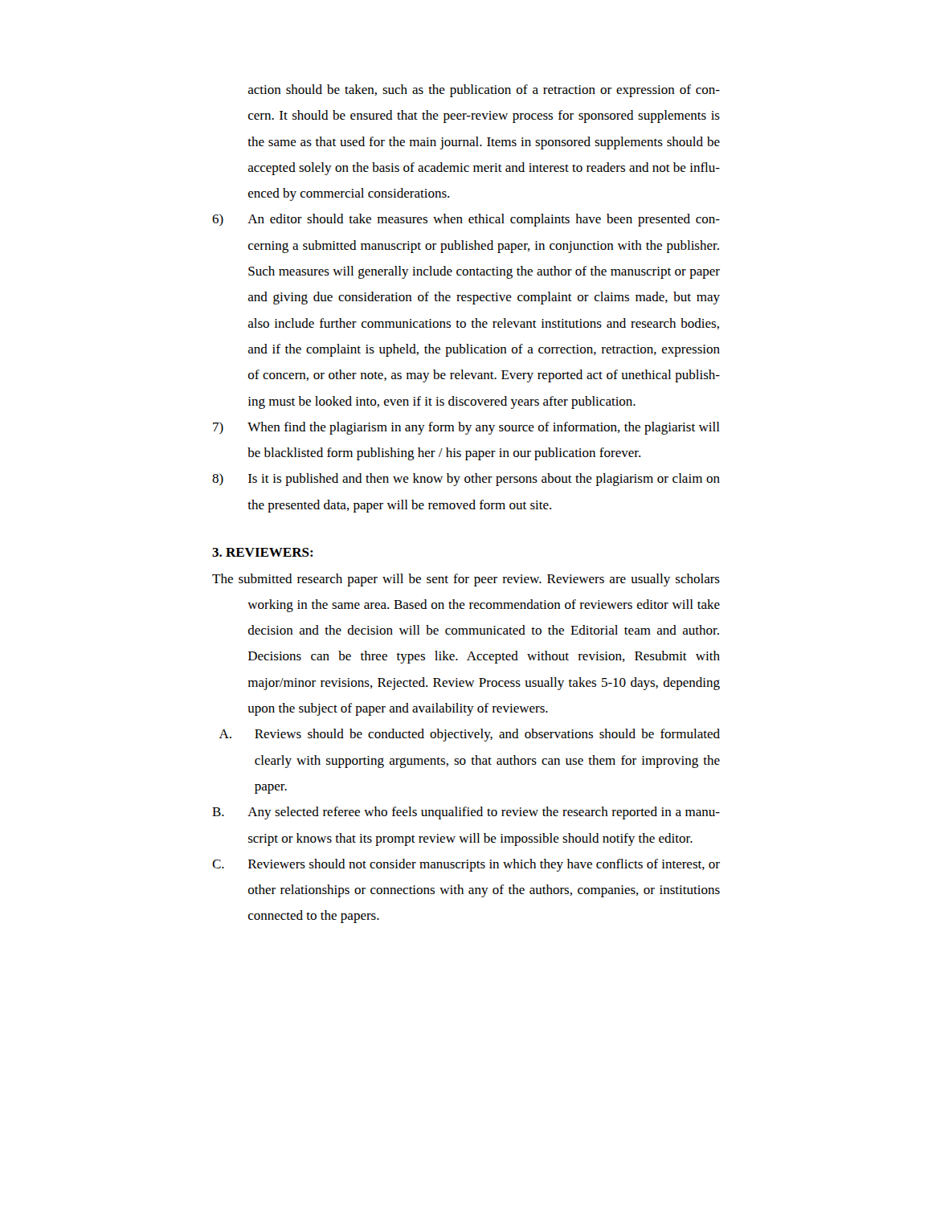action should be taken, such as the publication of a retraction or expression of concern. It should be ensured that the peer-review process for sponsored supplements is the same as that used for the main journal. Items in sponsored supplements should be accepted solely on the basis of academic merit and interest to readers and not be influenced by commercial considerations.
6) An editor should take measures when ethical complaints have been presented concerning a submitted manuscript or published paper, in conjunction with the publisher. Such measures will generally include contacting the author of the manuscript or paper and giving due consideration of the respective complaint or claims made, but may also include further communications to the relevant institutions and research bodies, and if the complaint is upheld, the publication of a correction, retraction, expression of concern, or other note, as may be relevant. Every reported act of unethical publishing must be looked into, even if it is discovered years after publication.
7) When find the plagiarism in any form by any source of information, the plagiarist will be blacklisted form publishing her / his paper in our publication forever.
8) Is it is published and then we know by other persons about the plagiarism or claim on the presented data, paper will be removed form out site.
3. REVIEWERS:
The submitted research paper will be sent for peer review. Reviewers are usually scholars working in the same area. Based on the recommendation of reviewers editor will take decision and the decision will be communicated to the Editorial team and author. Decisions can be three types like. Accepted without revision, Resubmit with major/minor revisions, Rejected. Review Process usually takes 5-10 days, depending upon the subject of paper and availability of reviewers.
A. Reviews should be conducted objectively, and observations should be formulated clearly with supporting arguments, so that authors can use them for improving the paper.
B. Any selected referee who feels unqualified to review the research reported in a manuscript or knows that its prompt review will be impossible should notify the editor.
C. Reviewers should not consider manuscripts in which they have conflicts of interest, or other relationships or connections with any of the authors, companies, or institutions connected to the papers.